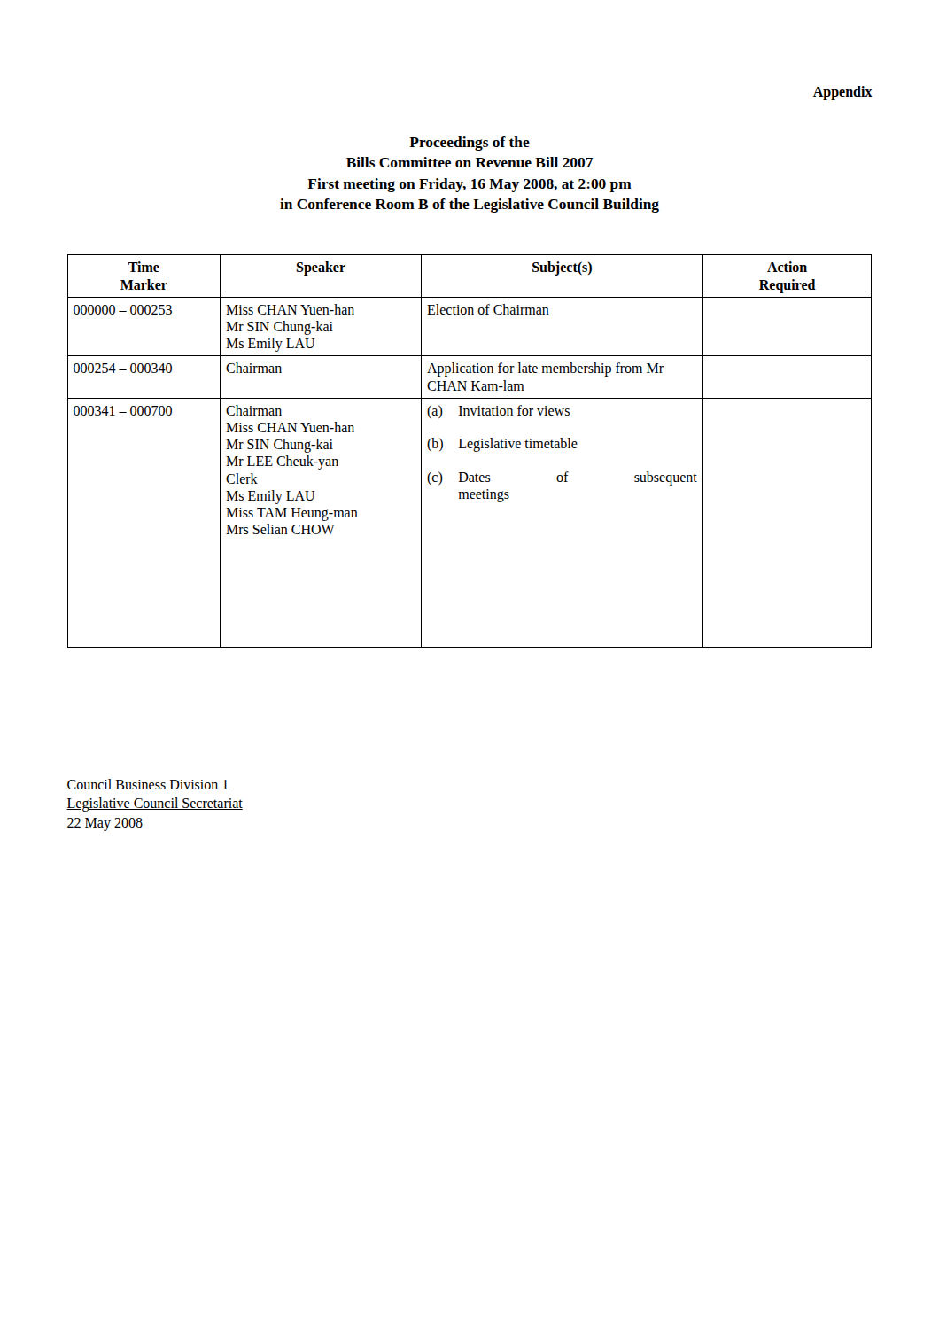Appendix
Proceedings of the
Bills Committee on Revenue Bill 2007
First meeting on Friday, 16 May 2008, at 2:00 pm
in Conference Room B of the Legislative Council Building
| Time Marker | Speaker | Subject(s) | Action Required |
| --- | --- | --- | --- |
| 000000 – 000253 | Miss CHAN Yuen-han Mr SIN Chung-kai Ms Emily LAU | Election of Chairman | |
| 000254 – 000340 | Chairman | Application for late membership from Mr CHAN Kam-lam | |
| 000341 – 000700 | Chairman Miss CHAN Yuen-han Mr SIN Chung-kai Mr LEE Cheuk-yan Clerk Ms Emily LAU Miss TAM Heung-man Mrs Selian CHOW | (a) Invitation for views (b) Legislative timetable (c) Dates of subsequent meetings | |
Council Business Division 1
Legislative Council Secretariat
22 May 2008